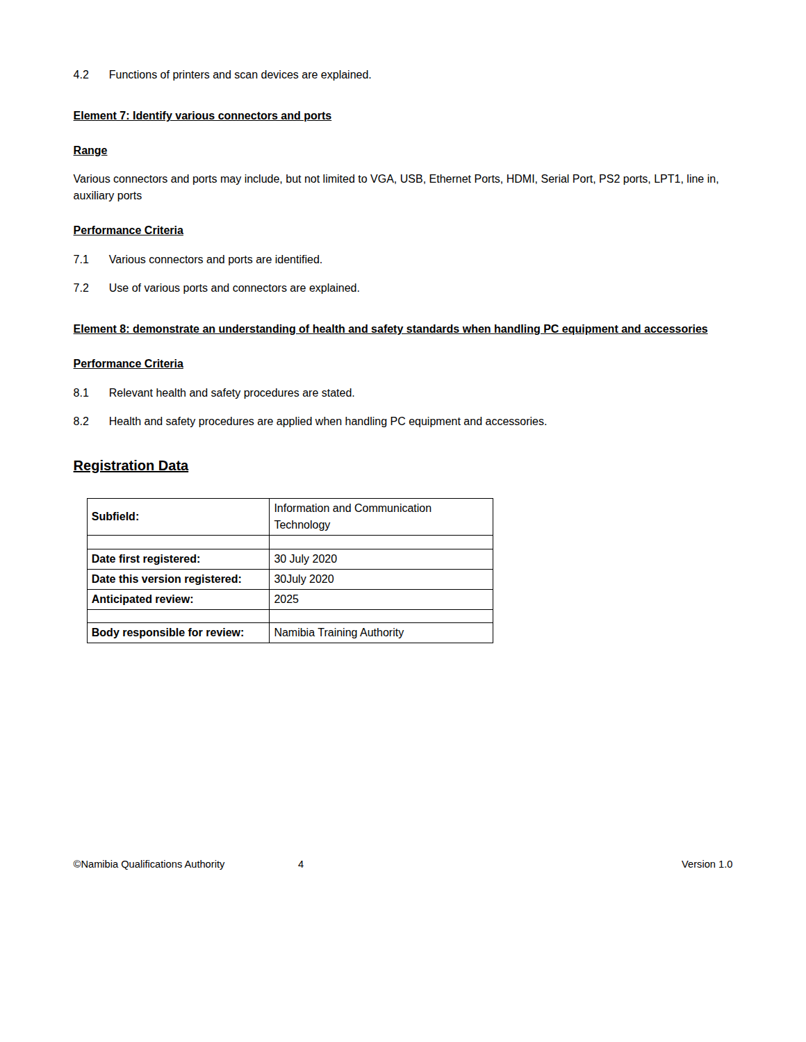4.2 Functions of printers and scan devices are explained.
Element 7: Identify various connectors and ports
Range
Various connectors and ports may include, but not limited to VGA, USB, Ethernet Ports, HDMI, Serial Port, PS2 ports, LPT1, line in, auxiliary ports
Performance Criteria
7.1 Various connectors and ports are identified.
7.2 Use of various ports and connectors are explained.
Element 8: demonstrate an understanding of health and safety standards when handling PC equipment and accessories
Performance Criteria
8.1 Relevant health and safety procedures are stated.
8.2 Health and safety procedures are applied when handling PC equipment and accessories.
Registration Data
| Subfield: | Information and Communication Technology |
| Date first registered: | 30 July 2020 |
| Date this version registered: | 30July 2020 |
| Anticipated review: | 2025 |
| Body responsible for review: | Namibia Training Authority |
©Namibia Qualifications Authority
4
Version 1.0